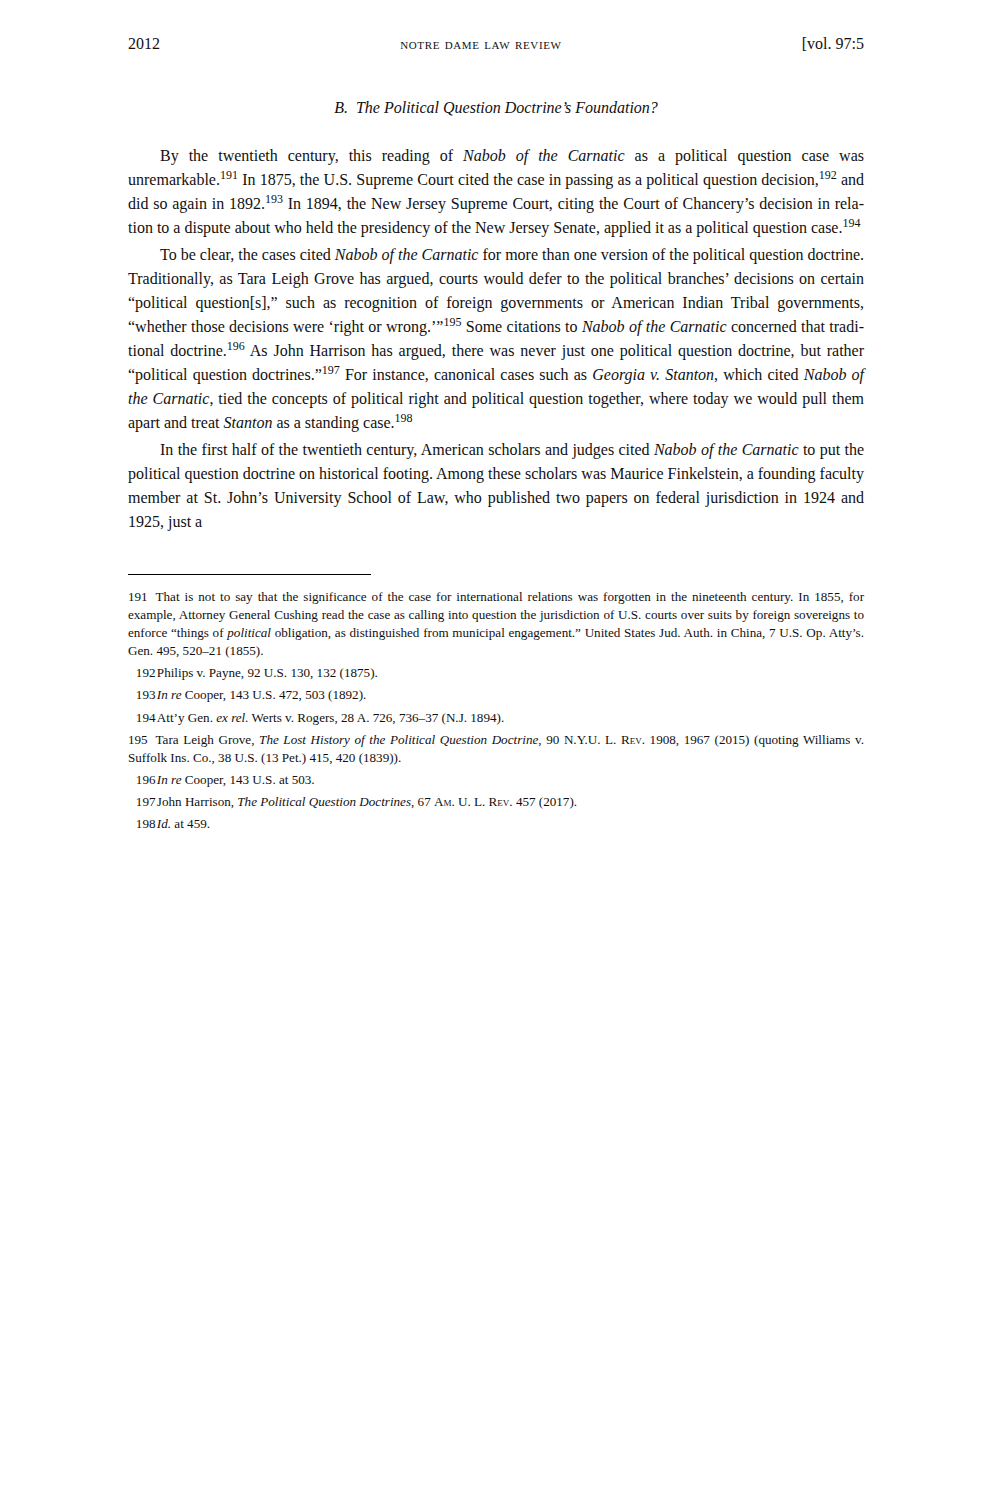2012 notre dame law review [vol. 97:5
B. The Political Question Doctrine’s Foundation?
By the twentieth century, this reading of Nabob of the Carnatic as a political question case was unremarkable.191 In 1875, the U.S. Supreme Court cited the case in passing as a political question decision,192 and did so again in 1892.193 In 1894, the New Jersey Supreme Court, citing the Court of Chancery’s decision in relation to a dispute about who held the presidency of the New Jersey Senate, applied it as a political question case.194
To be clear, the cases cited Nabob of the Carnatic for more than one version of the political question doctrine. Traditionally, as Tara Leigh Grove has argued, courts would defer to the political branches’ decisions on certain “political question[s],” such as recognition of foreign governments or American Indian Tribal governments, “whether those decisions were ‘right or wrong.’”195 Some citations to Nabob of the Carnatic concerned that traditional doctrine.196 As John Harrison has argued, there was never just one political question doctrine, but rather “political question doctrines.”197 For instance, canonical cases such as Georgia v. Stanton, which cited Nabob of the Carnatic, tied the concepts of political right and political question together, where today we would pull them apart and treat Stanton as a standing case.198
In the first half of the twentieth century, American scholars and judges cited Nabob of the Carnatic to put the political question doctrine on historical footing. Among these scholars was Maurice Finkelstein, a founding faculty member at St. John’s University School of Law, who published two papers on federal jurisdiction in 1924 and 1925, just a
191 That is not to say that the significance of the case for international relations was forgotten in the nineteenth century. In 1855, for example, Attorney General Cushing read the case as calling into question the jurisdiction of U.S. courts over suits by foreign sovereigns to enforce “things of political obligation, as distinguished from municipal engagement.” United States Jud. Auth. in China, 7 U.S. Op. Atty’s. Gen. 495, 520–21 (1855).
192 Philips v. Payne, 92 U.S. 130, 132 (1875).
193 In re Cooper, 143 U.S. 472, 503 (1892).
194 Att’y Gen. ex rel. Werts v. Rogers, 28 A. 726, 736–37 (N.J. 1894).
195 Tara Leigh Grove, The Lost History of the Political Question Doctrine, 90 N.Y.U. L. Rev. 1908, 1967 (2015) (quoting Williams v. Suffolk Ins. Co., 38 U.S. (13 Pet.) 415, 420 (1839)).
196 In re Cooper, 143 U.S. at 503.
197 John Harrison, The Political Question Doctrines, 67 Am. U. L. Rev. 457 (2017).
198 Id. at 459.